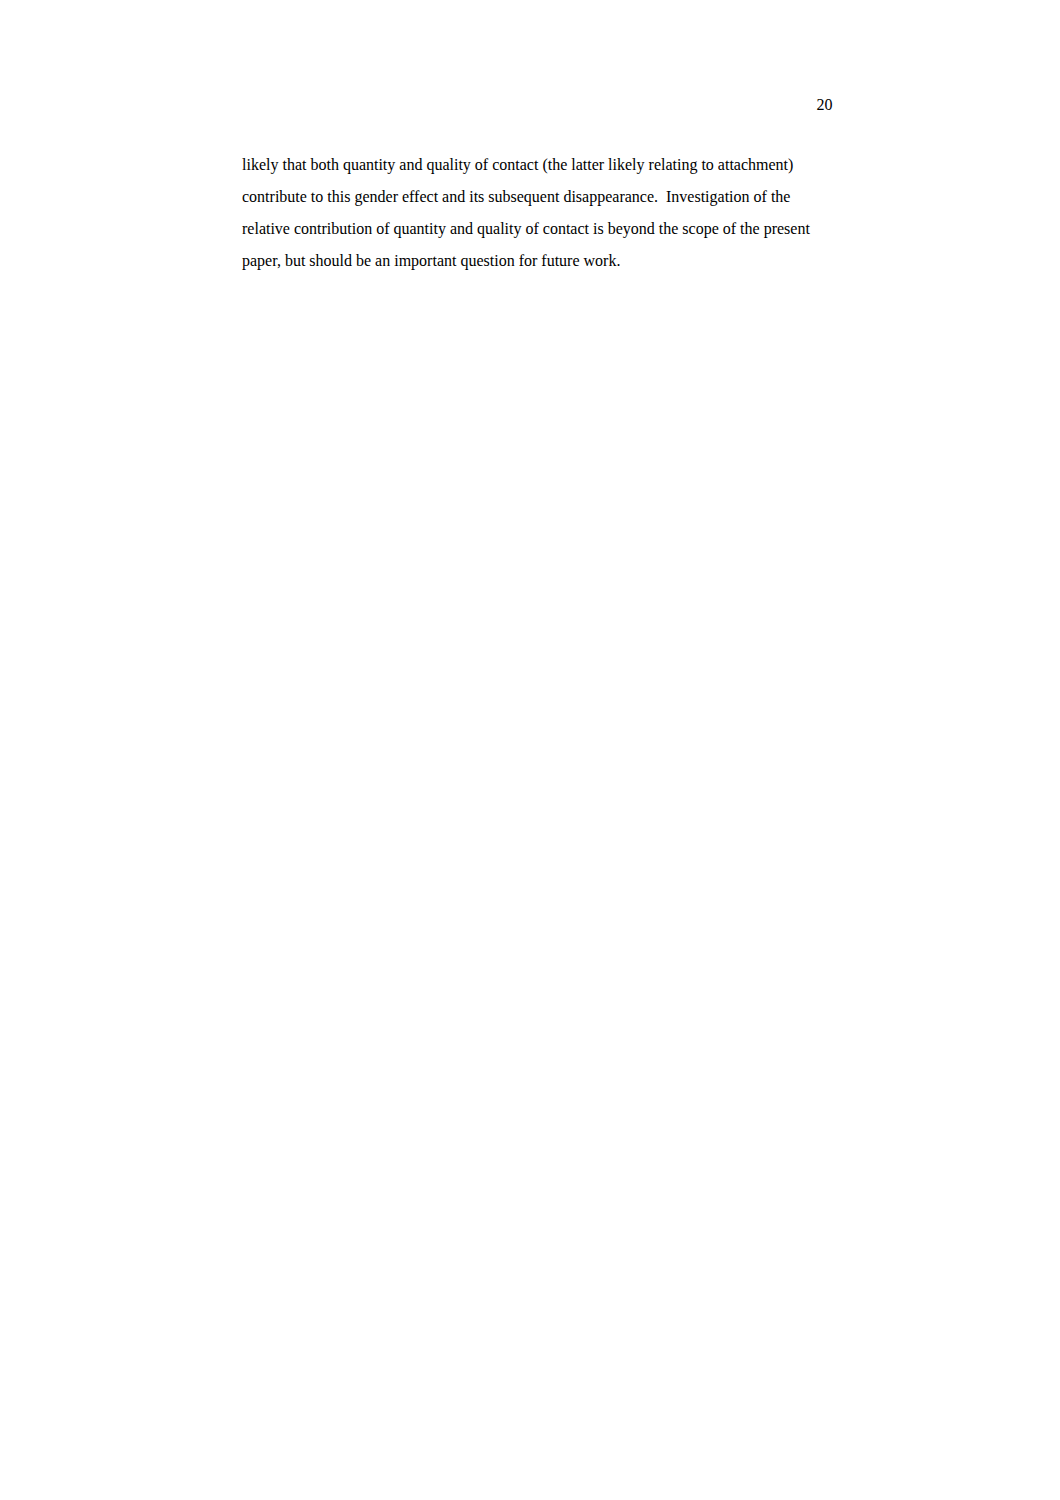20
likely that both quantity and quality of contact (the latter likely relating to attachment) contribute to this gender effect and its subsequent disappearance. Investigation of the relative contribution of quantity and quality of contact is beyond the scope of the present paper, but should be an important question for future work.